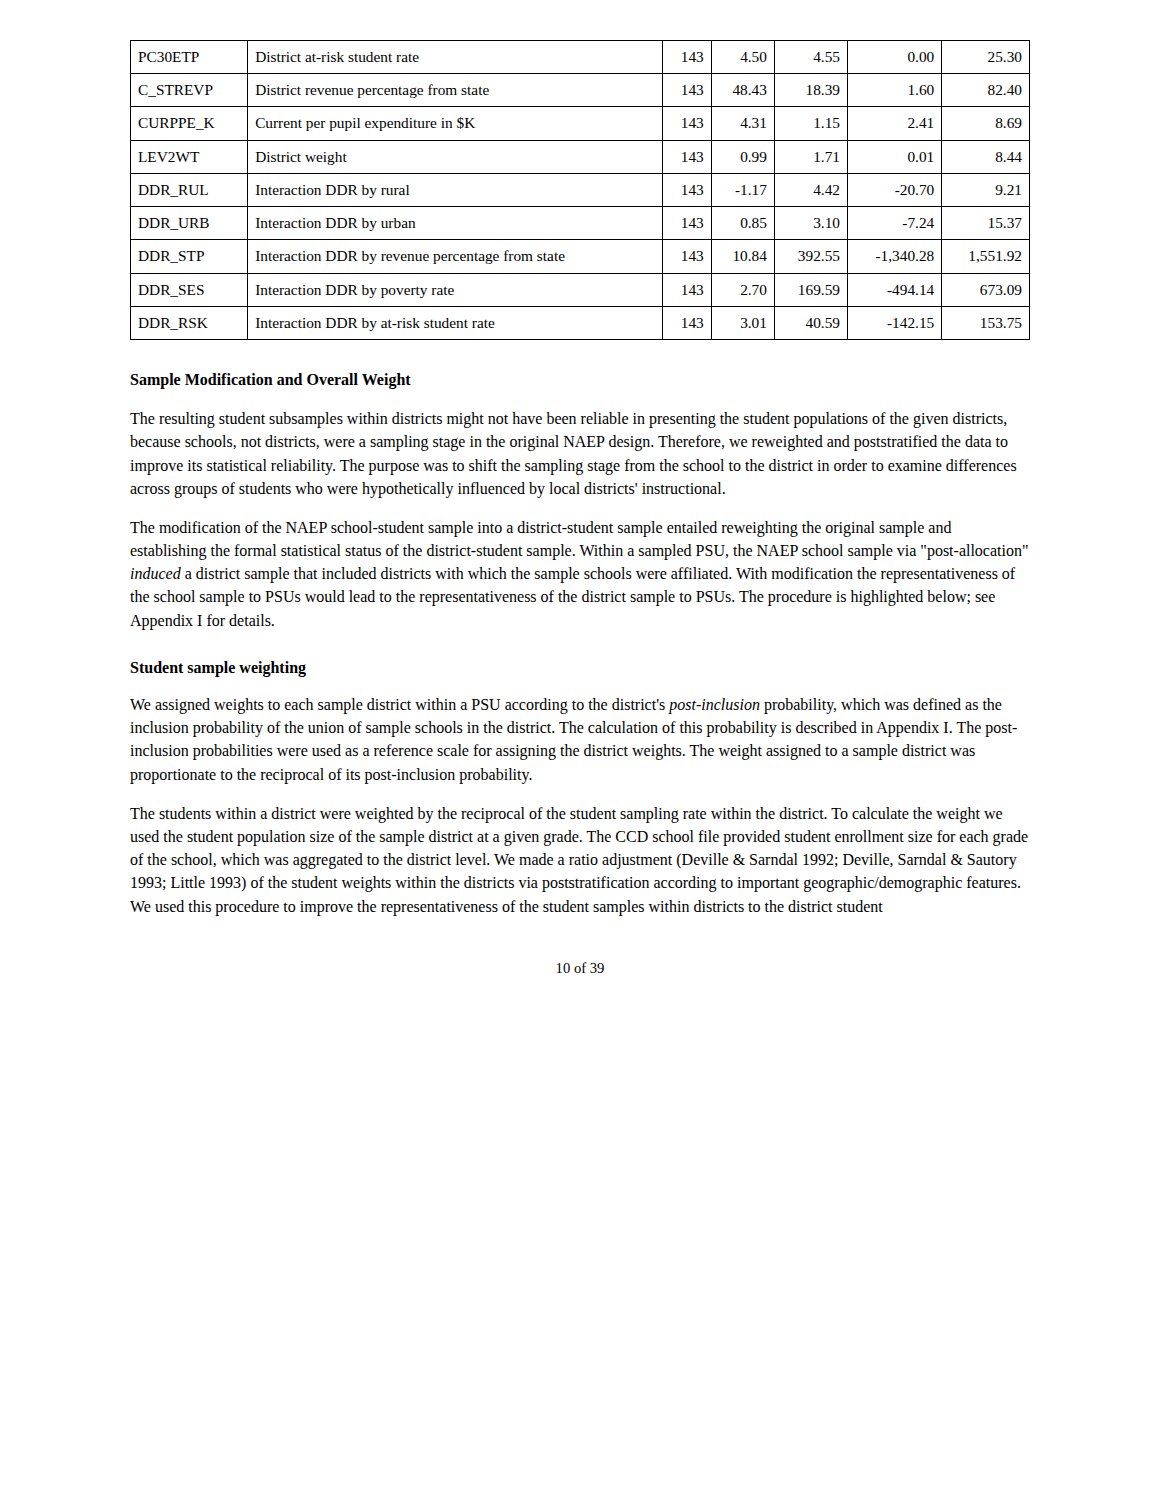| PC30ETP | District at-risk student rate | 143 | 4.50 | 4.55 | 0.00 | 25.30 |
| C_STREVP | District revenue percentage from state | 143 | 48.43 | 18.39 | 1.60 | 82.40 |
| CURPPE_K | Current per pupil expenditure in $K | 143 | 4.31 | 1.15 | 2.41 | 8.69 |
| LEV2WT | District weight | 143 | 0.99 | 1.71 | 0.01 | 8.44 |
| DDR_RUL | Interaction DDR by rural | 143 | -1.17 | 4.42 | -20.70 | 9.21 |
| DDR_URB | Interaction DDR by urban | 143 | 0.85 | 3.10 | -7.24 | 15.37 |
| DDR_STP | Interaction DDR by revenue percentage from state | 143 | 10.84 | 392.55 | -1,340.28 | 1,551.92 |
| DDR_SES | Interaction DDR by poverty rate | 143 | 2.70 | 169.59 | -494.14 | 673.09 |
| DDR_RSK | Interaction DDR by at-risk student rate | 143 | 3.01 | 40.59 | -142.15 | 153.75 |
Sample Modification and Overall Weight
The resulting student subsamples within districts might not have been reliable in presenting the student populations of the given districts, because schools, not districts, were a sampling stage in the original NAEP design. Therefore, we reweighted and poststratified the data to improve its statistical reliability. The purpose was to shift the sampling stage from the school to the district in order to examine differences across groups of students who were hypothetically influenced by local districts' instructional.
The modification of the NAEP school-student sample into a district-student sample entailed reweighting the original sample and establishing the formal statistical status of the district-student sample. Within a sampled PSU, the NAEP school sample via "post-allocation" induced a district sample that included districts with which the sample schools were affiliated. With modification the representativeness of the school sample to PSUs would lead to the representativeness of the district sample to PSUs. The procedure is highlighted below; see Appendix I for details.
Student sample weighting
We assigned weights to each sample district within a PSU according to the district's post-inclusion probability, which was defined as the inclusion probability of the union of sample schools in the district. The calculation of this probability is described in Appendix I. The post-inclusion probabilities were used as a reference scale for assigning the district weights. The weight assigned to a sample district was proportionate to the reciprocal of its post-inclusion probability.
The students within a district were weighted by the reciprocal of the student sampling rate within the district. To calculate the weight we used the student population size of the sample district at a given grade. The CCD school file provided student enrollment size for each grade of the school, which was aggregated to the district level. We made a ratio adjustment (Deville & Sarndal 1992; Deville, Sarndal & Sautory 1993; Little 1993) of the student weights within the districts via poststratification according to important geographic/demographic features. We used this procedure to improve the representativeness of the student samples within districts to the district student
10 of 39